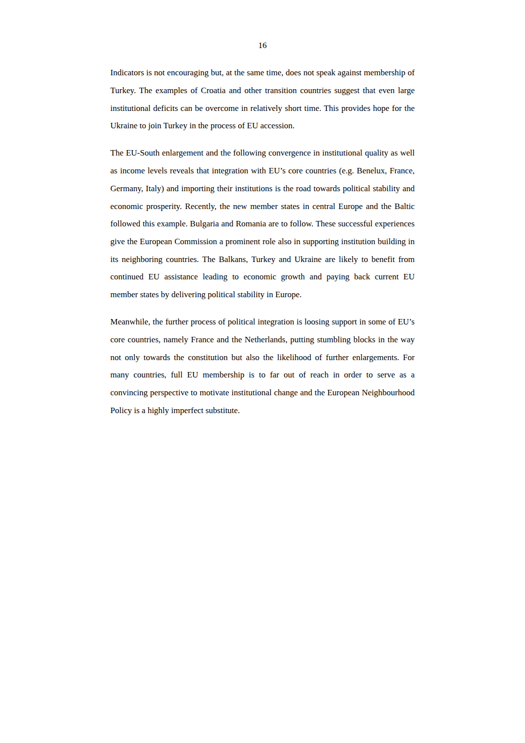16
Indicators is not encouraging but, at the same time, does not speak against membership of Turkey. The examples of Croatia and other transition countries suggest that even large institutional deficits can be overcome in relatively short time. This provides hope for the Ukraine to join Turkey in the process of EU accession.
The EU-South enlargement and the following convergence in institutional quality as well as income levels reveals that integration with EU’s core countries (e.g. Benelux, France, Germany, Italy) and importing their institutions is the road towards political stability and economic prosperity. Recently, the new member states in central Europe and the Baltic followed this example. Bulgaria and Romania are to follow. These successful experiences give the European Commission a prominent role also in supporting institution building in its neighboring countries. The Balkans, Turkey and Ukraine are likely to benefit from continued EU assistance leading to economic growth and paying back current EU member states by delivering political stability in Europe.
Meanwhile, the further process of political integration is loosing support in some of EU’s core countries, namely France and the Netherlands, putting stumbling blocks in the way not only towards the constitution but also the likelihood of further enlargements. For many countries, full EU membership is to far out of reach in order to serve as a convincing perspective to motivate institutional change and the European Neighbourhood Policy is a highly imperfect substitute.